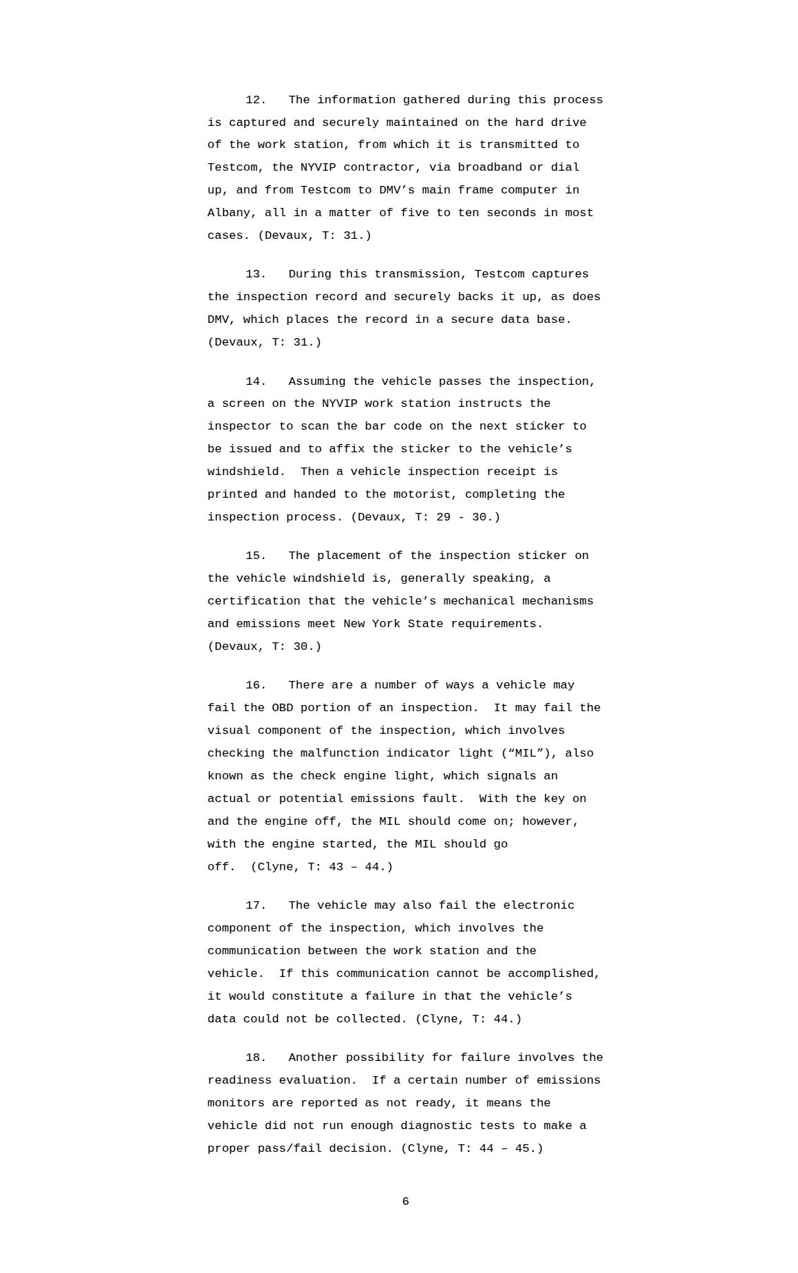12. The information gathered during this process is captured and securely maintained on the hard drive of the work station, from which it is transmitted to Testcom, the NYVIP contractor, via broadband or dial up, and from Testcom to DMV’s main frame computer in Albany, all in a matter of five to ten seconds in most cases. (Devaux, T: 31.)
13. During this transmission, Testcom captures the inspection record and securely backs it up, as does DMV, which places the record in a secure data base. (Devaux, T: 31.)
14. Assuming the vehicle passes the inspection, a screen on the NYVIP work station instructs the inspector to scan the bar code on the next sticker to be issued and to affix the sticker to the vehicle’s windshield. Then a vehicle inspection receipt is printed and handed to the motorist, completing the inspection process. (Devaux, T: 29 - 30.)
15. The placement of the inspection sticker on the vehicle windshield is, generally speaking, a certification that the vehicle’s mechanical mechanisms and emissions meet New York State requirements. (Devaux, T: 30.)
16. There are a number of ways a vehicle may fail the OBD portion of an inspection. It may fail the visual component of the inspection, which involves checking the malfunction indicator light (“MIL”), also known as the check engine light, which signals an actual or potential emissions fault. With the key on and the engine off, the MIL should come on; however, with the engine started, the MIL should go off. (Clyne, T: 43 – 44.)
17. The vehicle may also fail the electronic component of the inspection, which involves the communication between the work station and the vehicle. If this communication cannot be accomplished, it would constitute a failure in that the vehicle’s data could not be collected. (Clyne, T: 44.)
18. Another possibility for failure involves the readiness evaluation. If a certain number of emissions monitors are reported as not ready, it means the vehicle did not run enough diagnostic tests to make a proper pass/fail decision. (Clyne, T: 44 – 45.)
6